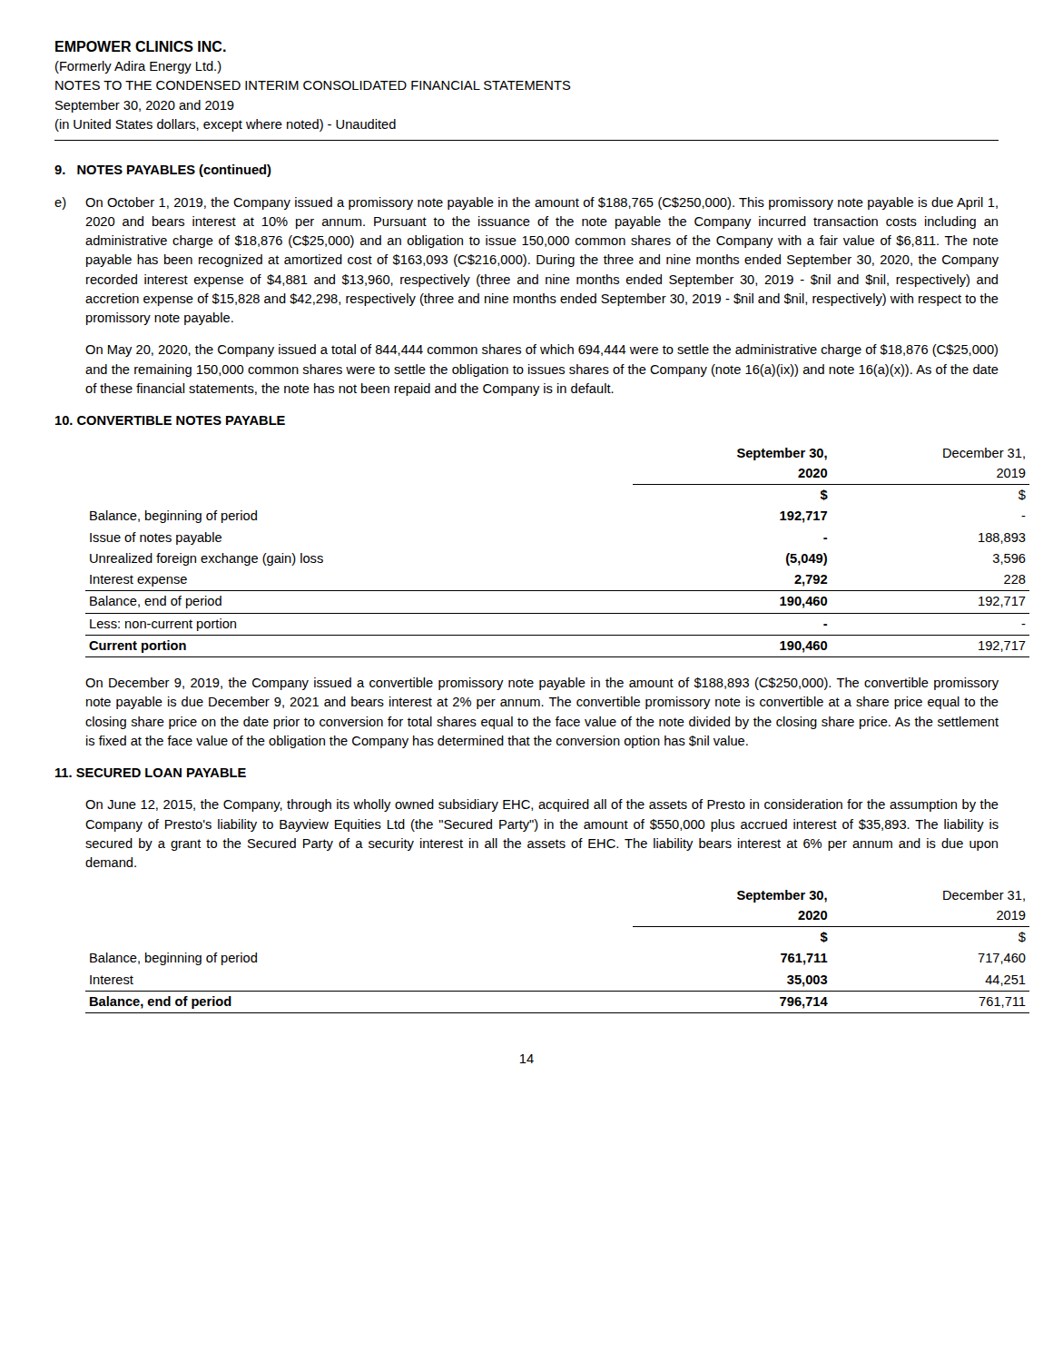EMPOWER CLINICS INC.
(Formerly Adira Energy Ltd.)
NOTES TO THE CONDENSED INTERIM CONSOLIDATED FINANCIAL STATEMENTS
September 30, 2020 and 2019
(in United States dollars, except where noted) - Unaudited
9. NOTES PAYABLES (continued)
e)
On October 1, 2019, the Company issued a promissory note payable in the amount of $188,765 (C$250,000). This promissory note payable is due April 1, 2020 and bears interest at 10% per annum. Pursuant to the issuance of the note payable the Company incurred transaction costs including an administrative charge of $18,876 (C$25,000) and an obligation to issue 150,000 common shares of the Company with a fair value of $6,811. The note payable has been recognized at amortized cost of $163,093 (C$216,000). During the three and nine months ended September 30, 2020, the Company recorded interest expense of $4,881 and $13,960, respectively (three and nine months ended September 30, 2019 - $nil and $nil, respectively) and accretion expense of $15,828 and $42,298, respectively (three and nine months ended September 30, 2019 - $nil and $nil, respectively) with respect to the promissory note payable.
On May 20, 2020, the Company issued a total of 844,444 common shares of which 694,444 were to settle the administrative charge of $18,876 (C$25,000) and the remaining 150,000 common shares were to settle the obligation to issues shares of the Company (note 16(a)(ix)) and note 16(a)(x)). As of the date of these financial statements, the note has not been repaid and the Company is in default.
10. CONVERTIBLE NOTES PAYABLE
| | September 30, 2020 | December 31, 2019 |
| --- | --- | --- |
| | $ | $ |
| Balance, beginning of period | 192,717 | - |
| Issue of notes payable | - | 188,893 |
| Unrealized foreign exchange (gain) loss | (5,049) | 3,596 |
| Interest expense | 2,792 | 228 |
| Balance, end of period | 190,460 | 192,717 |
| Less: non-current portion | - | - |
| Current portion | 190,460 | 192,717 |
On December 9, 2019, the Company issued a convertible promissory note payable in the amount of $188,893 (C$250,000). The convertible promissory note payable is due December 9, 2021 and bears interest at 2% per annum. The convertible promissory note is convertible at a share price equal to the closing share price on the date prior to conversion for total shares equal to the face value of the note divided by the closing share price. As the settlement is fixed at the face value of the obligation the Company has determined that the conversion option has $nil value.
11. SECURED LOAN PAYABLE
On June 12, 2015, the Company, through its wholly owned subsidiary EHC, acquired all of the assets of Presto in consideration for the assumption by the Company of Presto's liability to Bayview Equities Ltd (the "Secured Party") in the amount of $550,000 plus accrued interest of $35,893. The liability is secured by a grant to the Secured Party of a security interest in all the assets of EHC. The liability bears interest at 6% per annum and is due upon demand.
| | September 30, 2020 | December 31, 2019 |
| --- | --- | --- |
| | $ | $ |
| Balance, beginning of period | 761,711 | 717,460 |
| Interest | 35,003 | 44,251 |
| Balance, end of period | 796,714 | 761,711 |
14